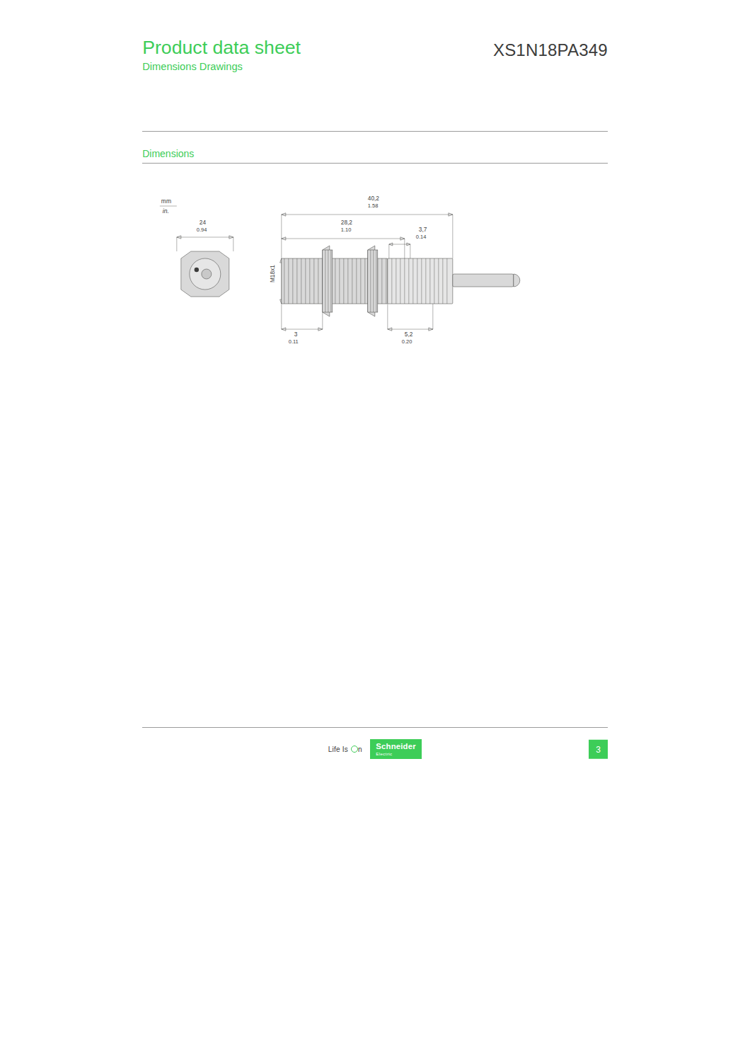Product data sheet
Dimensions Drawings
XS1N18PA349
Dimensions
mm in. 24 0.94 40,2 1.58 28,2 1.10 3,7 0.14 M18x1 3 0.11 5,2 0.20
Life Is n SchneiderElectric
3